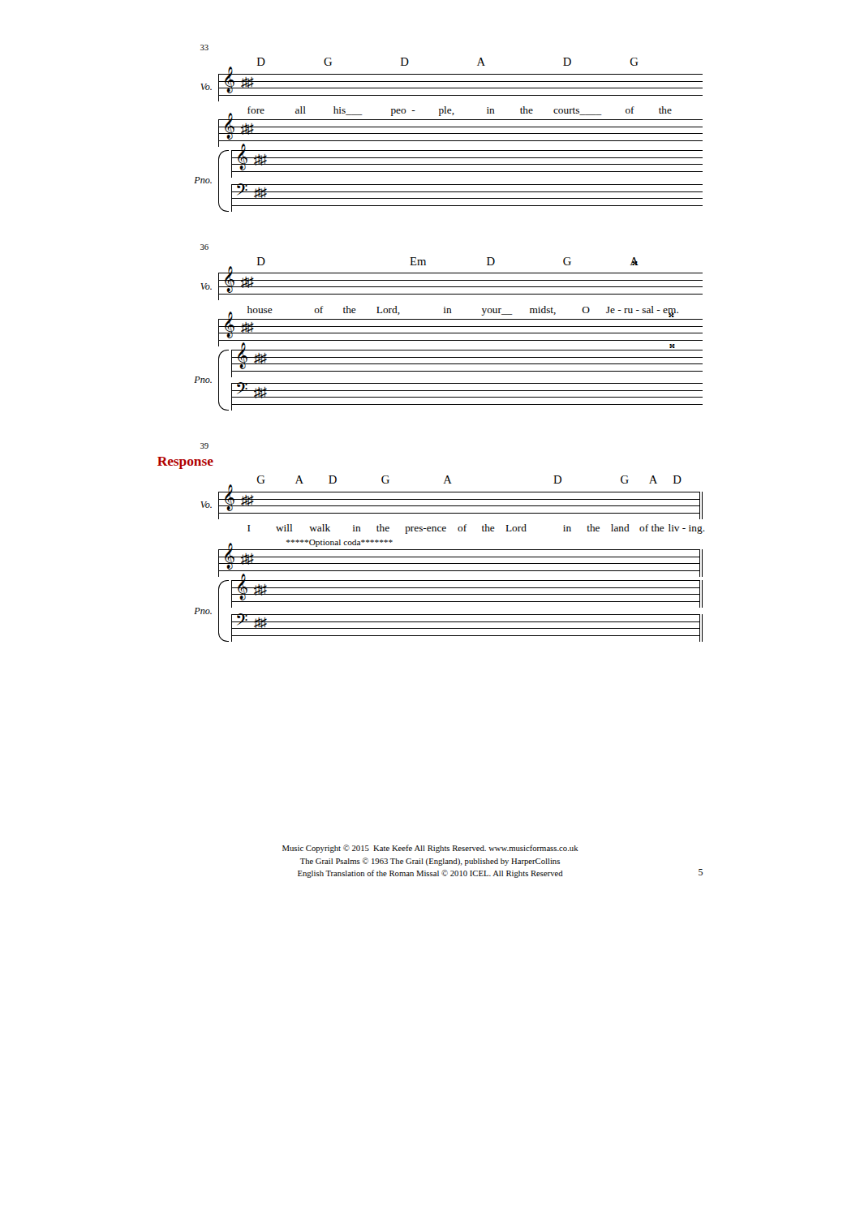33
D G D A D G
Vo.
𝄞 ♯♯
fore all his___ peo - ple, in the courts____ of the
𝄞 ♯♯
Pno.
𝄞 ♯♯
𝄢 ♯♯
36
D Em D G A 𝄪
Vo.
𝄞 ♯♯
house of the Lord, in your__ midst, O Je - ru - sal - em.
𝄞 ♯♯ 𝄪
Pno.
𝄞 ♯♯ 𝄪
𝄢 ♯♯
Response
39
G A D G A D G A D
Vo.
𝄞 ♯♯
I will walk in the pres-ence of the Lord in the land of the liv - ing.
*****Optional coda*******
𝄞 ♯♯
Pno.
𝄞 ♯♯
𝄢 ♯♯
Music Copyright © 2015 Kate Keefe All Rights Reserved. www.musicformass.co.uk
The Grail Psalms © 1963 The Grail (England), published by HarperCollins
English Translation of the Roman Missal © 2010 ICEL. All Rights Reserved
5